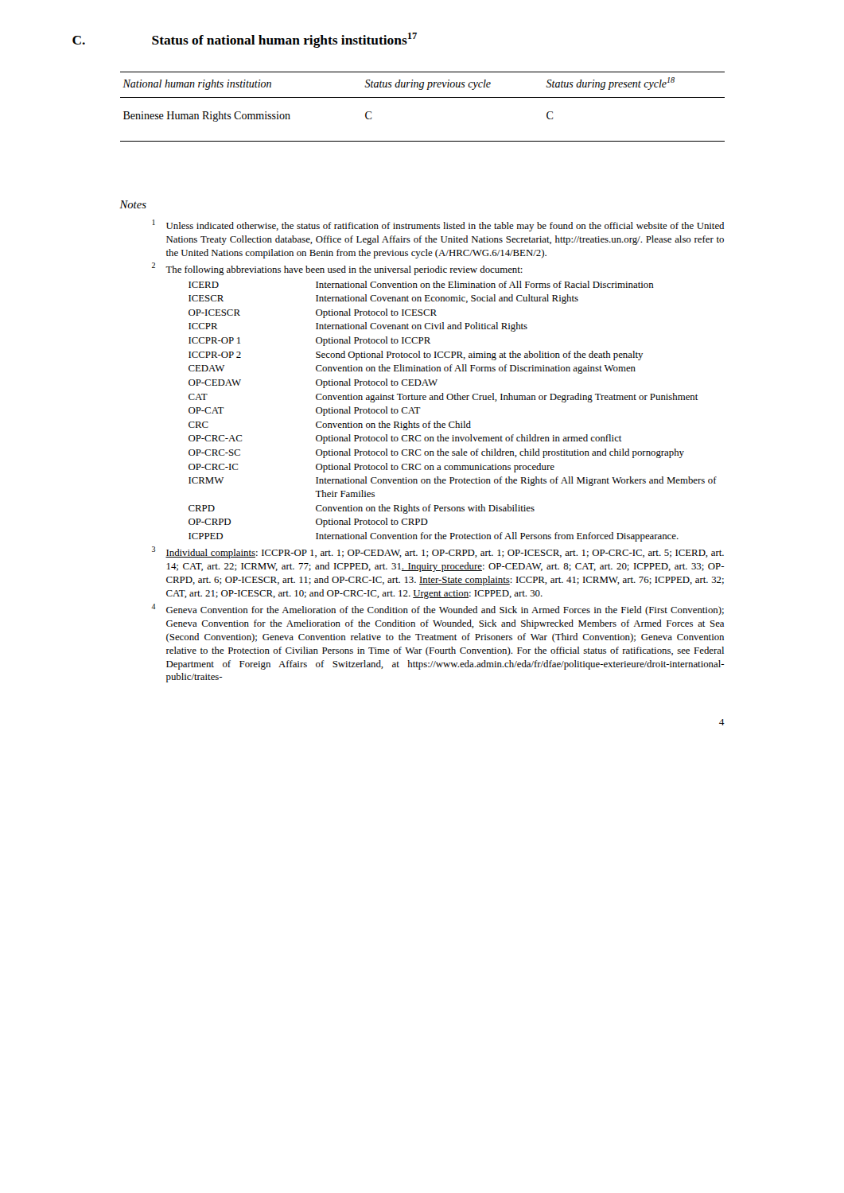C. Status of national human rights institutions17
| National human rights institution | Status during previous cycle | Status during present cycle 18 |
| --- | --- | --- |
| Beninese Human Rights Commission | C | C |
Notes
Unless indicated otherwise, the status of ratification of instruments listed in the table may be found on the official website of the United Nations Treaty Collection database, Office of Legal Affairs of the United Nations Secretariat, http://treaties.un.org/. Please also refer to the United Nations compilation on Benin from the previous cycle (A/HRC/WG.6/14/BEN/2).
The following abbreviations have been used in the universal periodic review document:
| ICERD | International Convention on the Elimination of All Forms of Racial Discrimination |
| ICESCR | International Covenant on Economic, Social and Cultural Rights |
| OP-ICESCR | Optional Protocol to ICESCR |
| ICCPR | International Covenant on Civil and Political Rights |
| ICCPR-OP 1 | Optional Protocol to ICCPR |
| ICCPR-OP 2 | Second Optional Protocol to ICCPR, aiming at the abolition of the death penalty |
| CEDAW | Convention on the Elimination of All Forms of Discrimination against Women |
| OP-CEDAW | Optional Protocol to CEDAW |
| CAT | Convention against Torture and Other Cruel, Inhuman or Degrading Treatment or Punishment |
| OP-CAT | Optional Protocol to CAT |
| CRC | Convention on the Rights of the Child |
| OP-CRC-AC | Optional Protocol to CRC on the involvement of children in armed conflict |
| OP-CRC-SC | Optional Protocol to CRC on the sale of children, child prostitution and child pornography |
| OP-CRC-IC | Optional Protocol to CRC on a communications procedure |
| ICRMW | International Convention on the Protection of the Rights of All Migrant Workers and Members of Their Families |
| CRPD | Convention on the Rights of Persons with Disabilities |
| OP-CRPD | Optional Protocol to CRPD |
| ICPPED | International Convention for the Protection of All Persons from Enforced Disappearance. |
Individual complaints: ICCPR-OP 1, art. 1; OP-CEDAW, art. 1; OP-CRPD, art. 1; OP-ICESCR, art. 1; OP-CRC-IC, art. 5; ICERD, art. 14; CAT, art. 22; ICRMW, art. 77; and ICPPED, art. 31. Inquiry procedure: OP-CEDAW, art. 8; CAT, art. 20; ICPPED, art. 33; OP-CRPD, art. 6; OP-ICESCR, art. 11; and OP-CRC-IC, art. 13. Inter-State complaints: ICCPR, art. 41; ICRMW, art. 76; ICPPED, art. 32; CAT, art. 21; OP-ICESCR, art. 10; and OP-CRC-IC, art. 12. Urgent action: ICPPED, art. 30.
Geneva Convention for the Amelioration of the Condition of the Wounded and Sick in Armed Forces in the Field (First Convention); Geneva Convention for the Amelioration of the Condition of Wounded, Sick and Shipwrecked Members of Armed Forces at Sea (Second Convention); Geneva Convention relative to the Treatment of Prisoners of War (Third Convention); Geneva Convention relative to the Protection of Civilian Persons in Time of War (Fourth Convention). For the official status of ratifications, see Federal Department of Foreign Affairs of Switzerland, at https://www.eda.admin.ch/eda/fr/dfae/politique-exterieure/droit-international-public/traites-
4